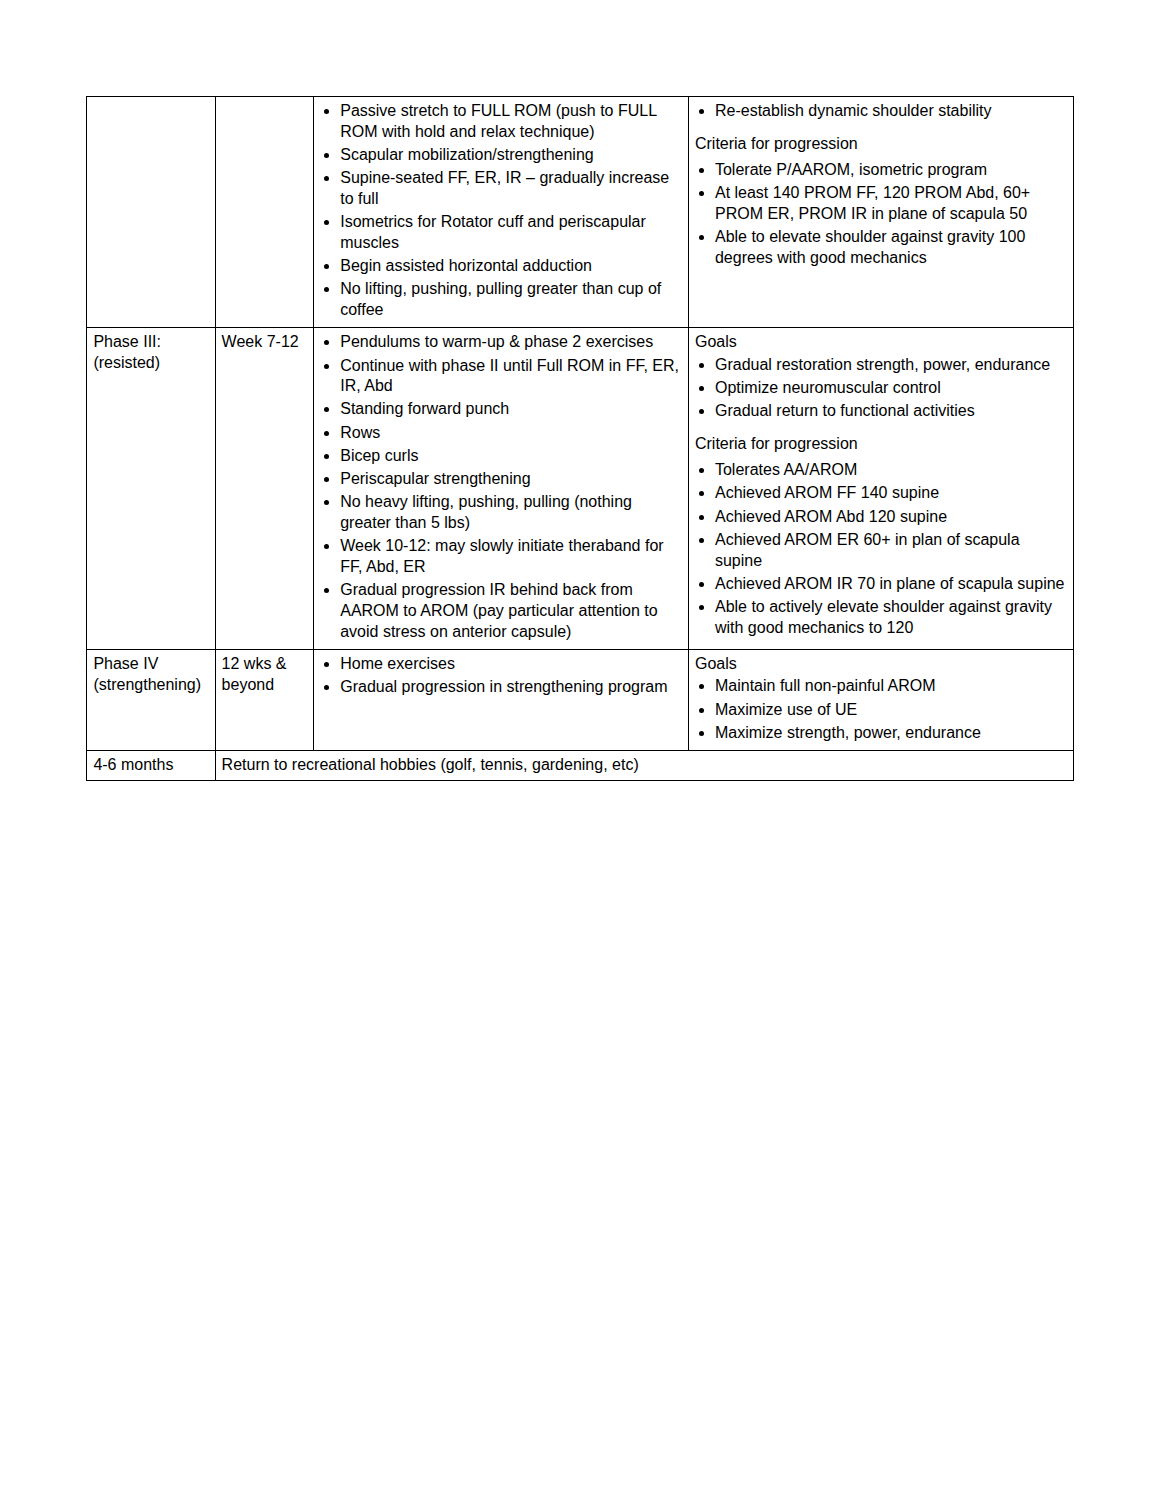| | | Passive stretch to FULL ROM (push to FULL ROM with hold and relax technique) Scapular mobilization/strengthening Supine-seated FF, ER, IR – gradually increase to full Isometrics for Rotator cuff and periscapular muscles Begin assisted horizontal adduction No lifting, pushing, pulling greater than cup of coffee | Re-establish dynamic shoulder stability Criteria for progression Tolerate P/AAROM, isometric program At least 140 PROM FF, 120 PROM Abd, 60+ PROM ER, PROM IR in plane of scapula 50 Able to elevate shoulder against gravity 100 degrees with good mechanics |
| Phase III: (resisted) | Week 7-12 | Pendulums to warm-up & phase 2 exercises Continue with phase II until Full ROM in FF, ER, IR, Abd Standing forward punch Rows Bicep curls Periscapular strengthening No heavy lifting, pushing, pulling (nothing greater than 5 lbs) Week 10-12: may slowly initiate theraband for FF, Abd, ER Gradual progression IR behind back from AAROM to AROM (pay particular attention to avoid stress on anterior capsule) | Goals Gradual restoration strength, power, endurance Optimize neuromuscular control Gradual return to functional activities Criteria for progression Tolerates AA/AROM Achieved AROM FF 140 supine Achieved AROM Abd 120 supine Achieved AROM ER 60+ in plan of scapula supine Achieved AROM IR 70 in plane of scapula supine Able to actively elevate shoulder against gravity with good mechanics to 120 |
| Phase IV (strengthening) | 12 wks & beyond | Home exercises Gradual progression in strengthening program | Goals Maintain full non-painful AROM Maximize use of UE Maximize strength, power, endurance |
| 4-6 months | Return to recreational hobbies (golf, tennis, gardening, etc) |